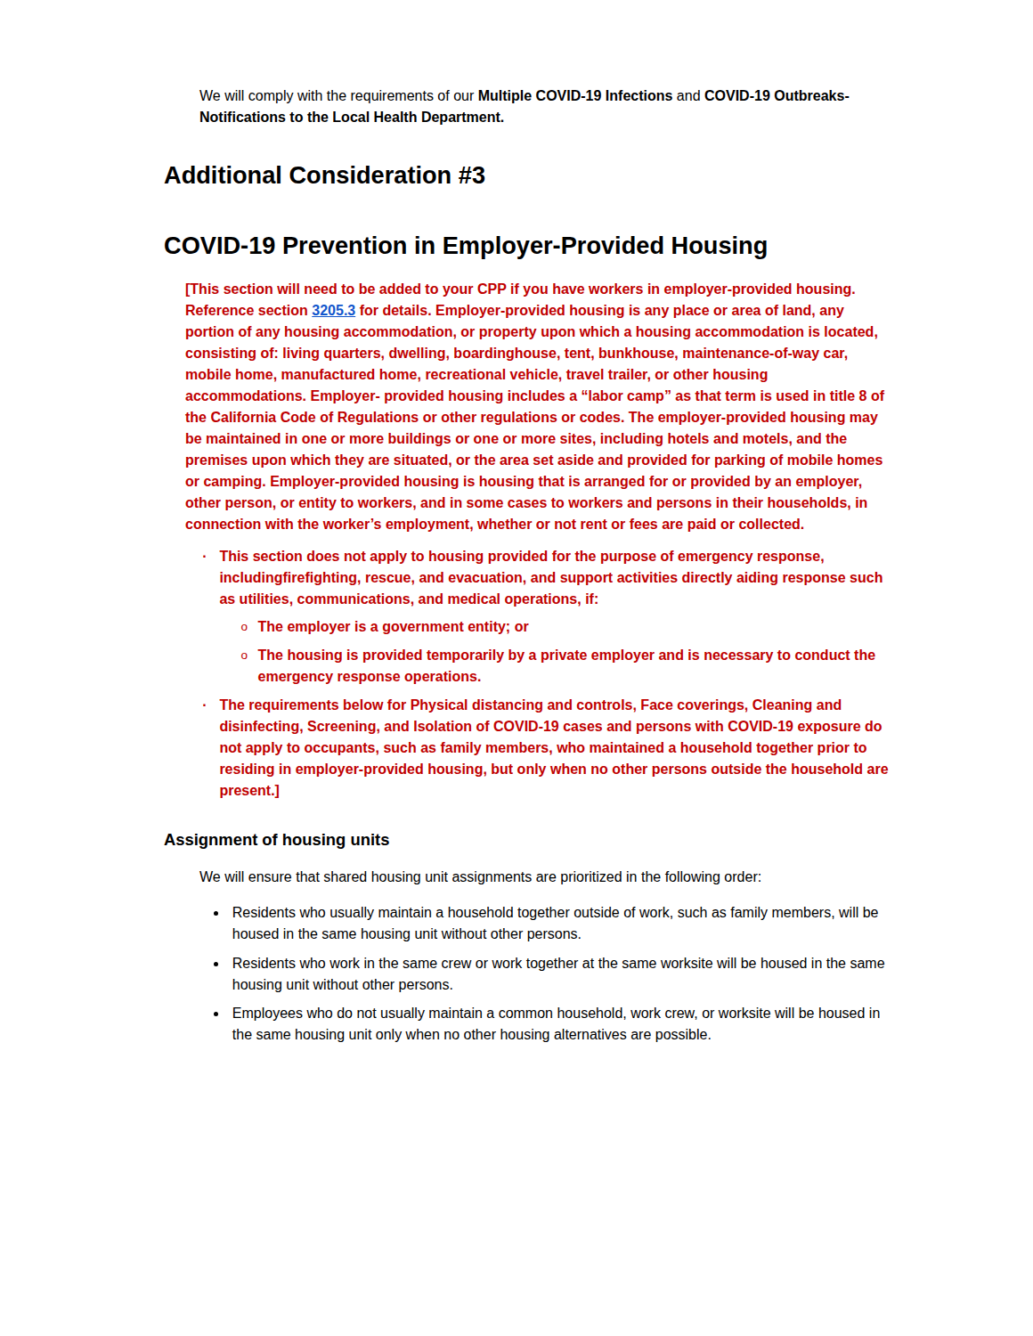We will comply with the requirements of our Multiple COVID-19 Infections and COVID-19 Outbreaks-Notifications to the Local Health Department.
Additional Consideration #3
COVID-19 Prevention in Employer-Provided Housing
[This section will need to be added to your CPP if you have workers in employer-provided housing. Reference section 3205.3 for details. Employer-provided housing is any place or area of land, any portion of any housing accommodation, or property upon which a housing accommodation is located, consisting of: living quarters, dwelling, boardinghouse, tent, bunkhouse, maintenance-of-way car, mobile home, manufactured home, recreational vehicle, travel trailer, or other housing accommodations. Employer- provided housing includes a “labor camp” as that term is used in title 8 of the California Code of Regulations or other regulations or codes. The employer-provided housing may be maintained in one or more buildings or one or more sites, including hotels and motels, and the premises upon which they are situated, or the area set aside and provided for parking of mobile homes or camping. Employer-provided housing is housing that is arranged for or provided by an employer, other person, or entity to workers, and in some cases to workers and persons in their households, in connection with the worker’s employment, whether or not rent or fees are paid or collected.
This section does not apply to housing provided for the purpose of emergency response, includingfirefighting, rescue, and evacuation, and support activities directly aiding response such as utilities, communications, and medical operations, if:
The employer is a government entity; or
The housing is provided temporarily by a private employer and is necessary to conduct the emergency response operations.
The requirements below for Physical distancing and controls, Face coverings, Cleaning and disinfecting, Screening, and Isolation of COVID-19 cases and persons with COVID-19 exposure do not apply to occupants, such as family members, who maintained a household together prior to residing in employer-provided housing, but only when no other persons outside the household are present.]
Assignment of housing units
We will ensure that shared housing unit assignments are prioritized in the following order:
Residents who usually maintain a household together outside of work, such as family members, will be housed in the same housing unit without other persons.
Residents who work in the same crew or work together at the same worksite will be housed in the same housing unit without other persons.
Employees who do not usually maintain a common household, work crew, or worksite will be housed in the same housing unit only when no other housing alternatives are possible.